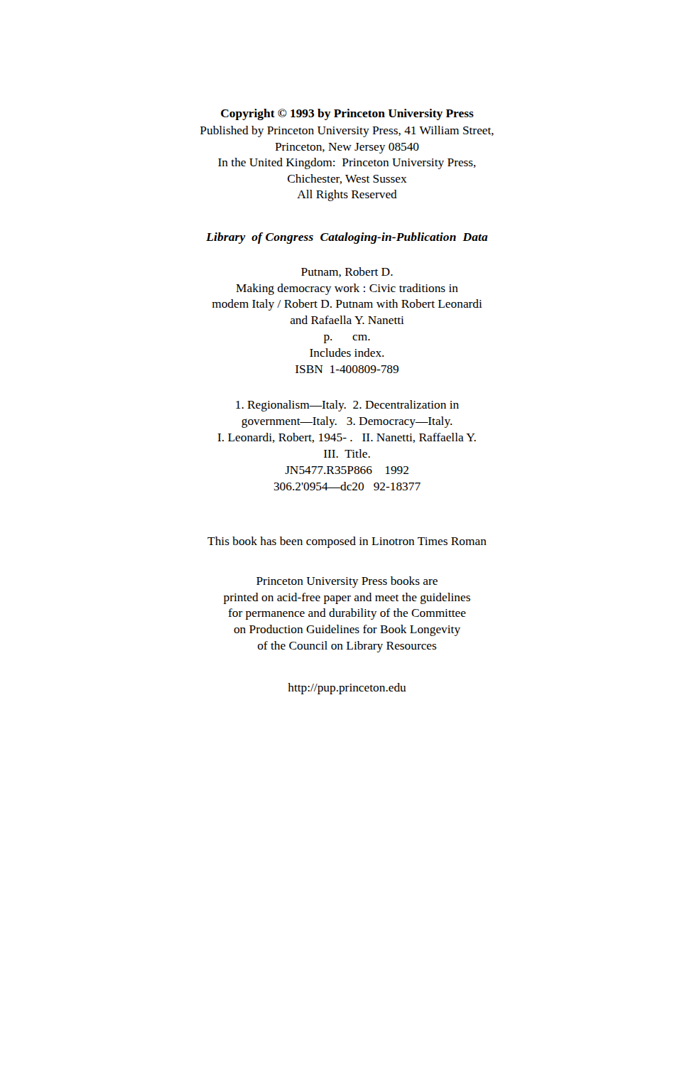Copyright © 1993 by Princeton University Press
Published by Princeton University Press, 41 William Street,
Princeton, New Jersey 08540
In the United Kingdom: Princeton University Press,
Chichester, West Sussex
All Rights Reserved
Library of Congress Cataloging-in-Publication Data
Putnam, Robert D.
Making democracy work : Civic traditions in
modem Italy / Robert D. Putnam with Robert Leonardi
and Rafaella Y. Nanetti
p. cm.
Includes index.
ISBN 1-400809-789
1. Regionalism—Italy. 2. Decentralization in
government—Italy. 3. Democracy—Italy.
I. Leonardi, Robert, 1945- . II. Nanetti, Raffaella Y.
III. Title.
JN5477.R35P866 1992
306.2'0954—dc20 92-18377
This book has been composed in Linotron Times Roman
Princeton University Press books are
printed on acid-free paper and meet the guidelines
for permanence and durability of the Committee
on Production Guidelines for Book Longevity
of the Council on Library Resources
http://pup.princeton.edu